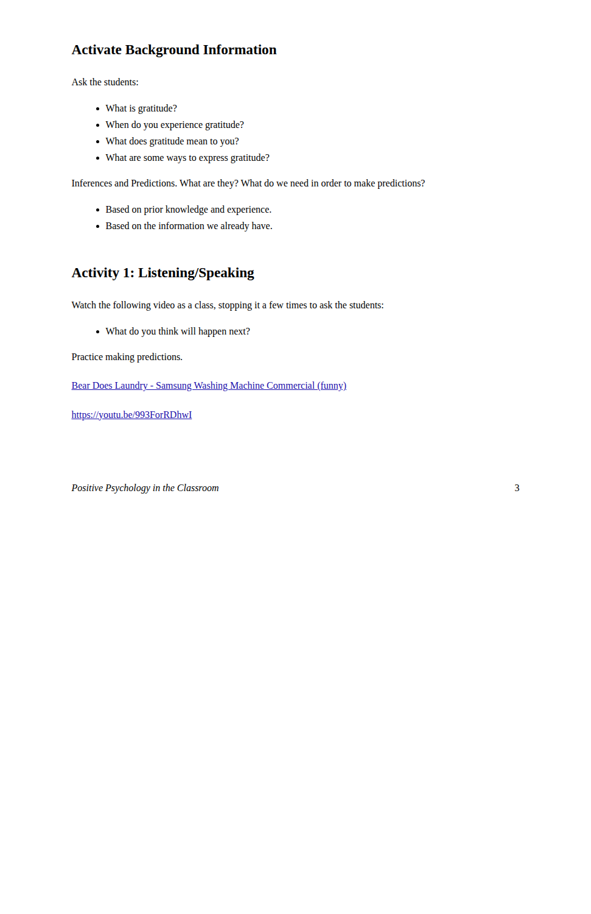Activate Background Information
Ask the students:
What is gratitude?
When do you experience gratitude?
What does gratitude mean to you?
What are some ways to express gratitude?
Inferences and Predictions. What are they? What do we need in order to make predictions?
Based on prior knowledge and experience.
Based on the information we already have.
Activity 1: Listening/Speaking
Watch the following video as a class, stopping it a few times to ask the students:
What do you think will happen next?
Practice making predictions.
Bear Does Laundry - Samsung Washing Machine Commercial (funny)
https://youtu.be/993ForRDhwI
Positive Psychology in the Classroom 3